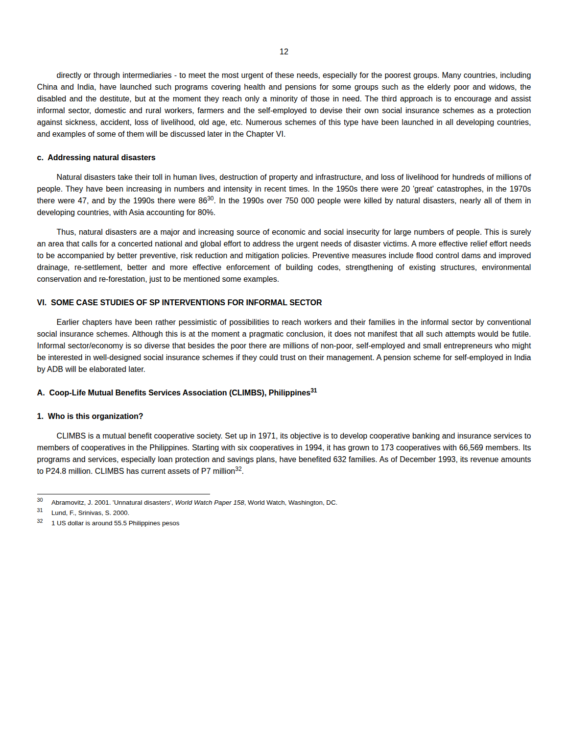12
directly or through intermediaries - to meet the most urgent of these needs, especially for the poorest groups. Many countries, including China and India, have launched such programs covering health and pensions for some groups such as the elderly poor and widows, the disabled and the destitute, but at the moment they reach only a minority of those in need. The third approach is to encourage and assist informal sector, domestic and rural workers, farmers and the self-employed to devise their own social insurance schemes as a protection against sickness, accident, loss of livelihood, old age, etc. Numerous schemes of this type have been launched in all developing countries, and examples of some of them will be discussed later in the Chapter VI.
c. Addressing natural disasters
Natural disasters take their toll in human lives, destruction of property and infrastructure, and loss of livelihood for hundreds of millions of people. They have been increasing in numbers and intensity in recent times. In the 1950s there were 20 'great' catastrophes, in the 1970s there were 47, and by the 1990s there were 8630. In the 1990s over 750 000 people were killed by natural disasters, nearly all of them in developing countries, with Asia accounting for 80%.
Thus, natural disasters are a major and increasing source of economic and social insecurity for large numbers of people. This is surely an area that calls for a concerted national and global effort to address the urgent needs of disaster victims. A more effective relief effort needs to be accompanied by better preventive, risk reduction and mitigation policies. Preventive measures include flood control dams and improved drainage, re-settlement, better and more effective enforcement of building codes, strengthening of existing structures, environmental conservation and re-forestation, just to be mentioned some examples.
VI. SOME CASE STUDIES OF SP INTERVENTIONS FOR INFORMAL SECTOR
Earlier chapters have been rather pessimistic of possibilities to reach workers and their families in the informal sector by conventional social insurance schemes. Although this is at the moment a pragmatic conclusion, it does not manifest that all such attempts would be futile. Informal sector/economy is so diverse that besides the poor there are millions of non-poor, self-employed and small entrepreneurs who might be interested in well-designed social insurance schemes if they could trust on their management. A pension scheme for self-employed in India by ADB will be elaborated later.
A. Coop-Life Mutual Benefits Services Association (CLIMBS), Philippines31
1. Who is this organization?
CLIMBS is a mutual benefit cooperative society. Set up in 1971, its objective is to develop cooperative banking and insurance services to members of cooperatives in the Philippines. Starting with six cooperatives in 1994, it has grown to 173 cooperatives with 66,569 members. Its programs and services, especially loan protection and savings plans, have benefited 632 families. As of December 1993, its revenue amounts to P24.8 million. CLIMBS has current assets of P7 million32.
30 Abramovitz, J. 2001. 'Unnatural disasters', World Watch Paper 158, World Watch, Washington, DC.
31 Lund, F., Srinivas, S. 2000.
321 US dollar is around 55.5 Philippines pesos